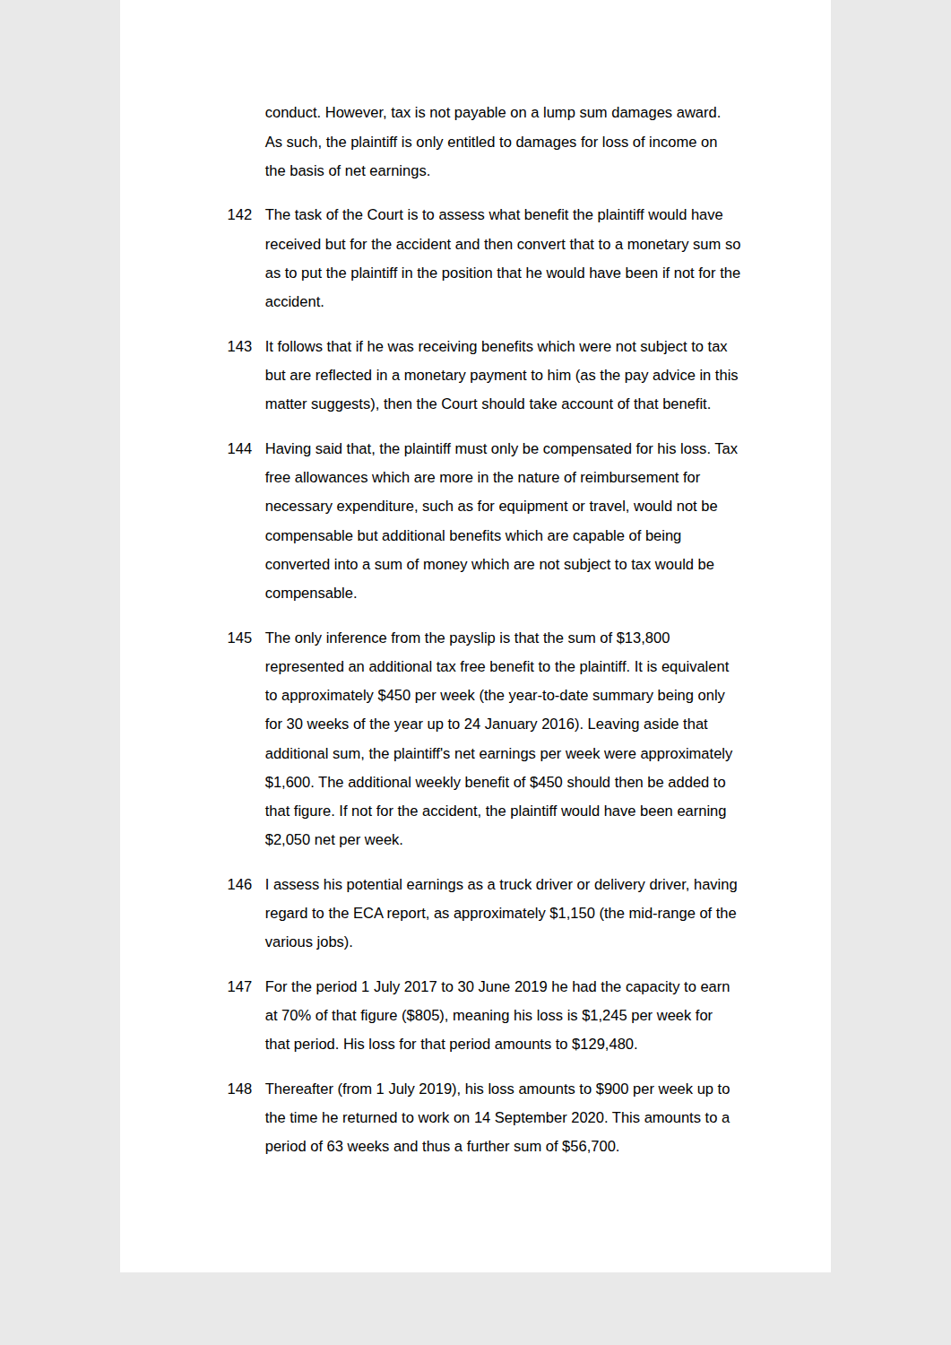conduct. However, tax is not payable on a lump sum damages award. As such, the plaintiff is only entitled to damages for loss of income on the basis of net earnings.
142
The task of the Court is to assess what benefit the plaintiff would have received but for the accident and then convert that to a monetary sum so as to put the plaintiff in the position that he would have been if not for the accident.
143
It follows that if he was receiving benefits which were not subject to tax but are reflected in a monetary payment to him (as the pay advice in this matter suggests), then the Court should take account of that benefit.
144
Having said that, the plaintiff must only be compensated for his loss. Tax free allowances which are more in the nature of reimbursement for necessary expenditure, such as for equipment or travel, would not be compensable but additional benefits which are capable of being converted into a sum of money which are not subject to tax would be compensable.
145
The only inference from the payslip is that the sum of $13,800 represented an additional tax free benefit to the plaintiff. It is equivalent to approximately $450 per week (the year-to-date summary being only for 30 weeks of the year up to 24 January 2016). Leaving aside that additional sum, the plaintiff's net earnings per week were approximately $1,600. The additional weekly benefit of $450 should then be added to that figure. If not for the accident, the plaintiff would have been earning $2,050 net per week.
146
I assess his potential earnings as a truck driver or delivery driver, having regard to the ECA report, as approximately $1,150 (the mid-range of the various jobs).
147
For the period 1 July 2017 to 30 June 2019 he had the capacity to earn at 70% of that figure ($805), meaning his loss is $1,245 per week for that period. His loss for that period amounts to $129,480.
148
Thereafter (from 1 July 2019), his loss amounts to $900 per week up to the time he returned to work on 14 September 2020. This amounts to a period of 63 weeks and thus a further sum of $56,700.